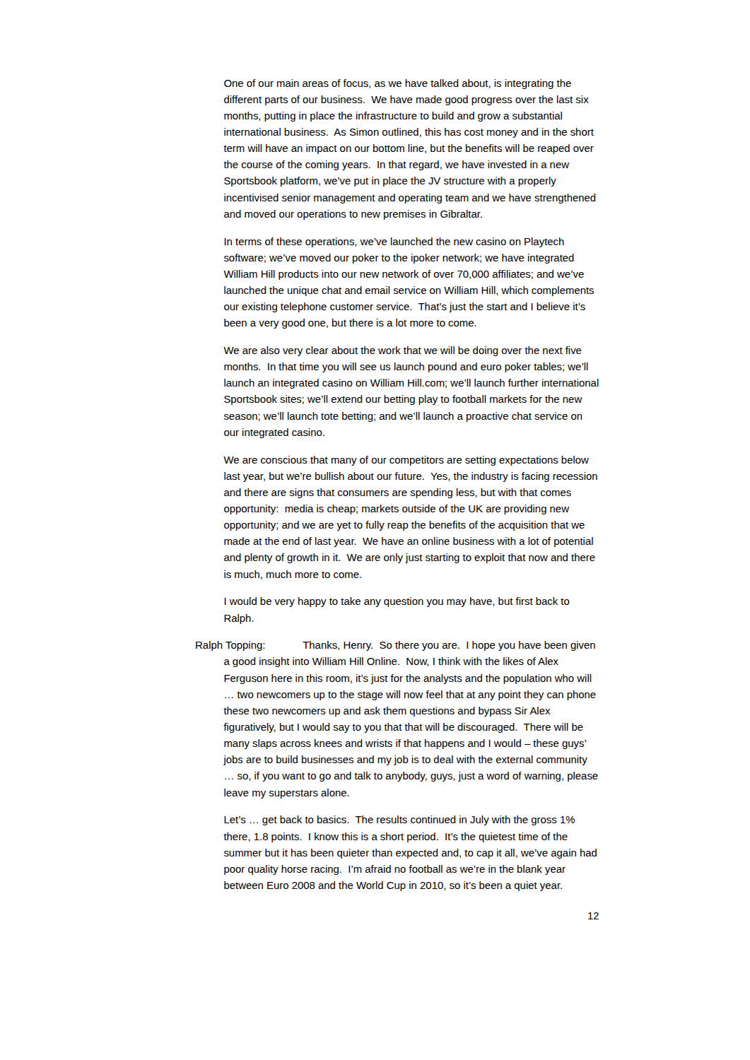One of our main areas of focus, as we have talked about, is integrating the different parts of our business. We have made good progress over the last six months, putting in place the infrastructure to build and grow a substantial international business. As Simon outlined, this has cost money and in the short term will have an impact on our bottom line, but the benefits will be reaped over the course of the coming years. In that regard, we have invested in a new Sportsbook platform, we’ve put in place the JV structure with a properly incentivised senior management and operating team and we have strengthened and moved our operations to new premises in Gibraltar.
In terms of these operations, we’ve launched the new casino on Playtech software; we’ve moved our poker to the ipoker network; we have integrated William Hill products into our new network of over 70,000 affiliates; and we’ve launched the unique chat and email service on William Hill, which complements our existing telephone customer service. That’s just the start and I believe it’s been a very good one, but there is a lot more to come.
We are also very clear about the work that we will be doing over the next five months. In that time you will see us launch pound and euro poker tables; we’ll launch an integrated casino on William Hill.com; we’ll launch further international Sportsbook sites; we’ll extend our betting play to football markets for the new season; we’ll launch tote betting; and we’ll launch a proactive chat service on our integrated casino.
We are conscious that many of our competitors are setting expectations below last year, but we’re bullish about our future. Yes, the industry is facing recession and there are signs that consumers are spending less, but with that comes opportunity: media is cheap; markets outside of the UK are providing new opportunity; and we are yet to fully reap the benefits of the acquisition that we made at the end of last year. We have an online business with a lot of potential and plenty of growth in it. We are only just starting to exploit that now and there is much, much more to come.
I would be very happy to take any question you may have, but first back to Ralph.
Ralph Topping: Thanks, Henry. So there you are. I hope you have been given a good insight into William Hill Online. Now, I think with the likes of Alex Ferguson here in this room, it’s just for the analysts and the population who will … two newcomers up to the stage will now feel that at any point they can phone these two newcomers up and ask them questions and bypass Sir Alex figuratively, but I would say to you that that will be discouraged. There will be many slaps across knees and wrists if that happens and I would – these guys’ jobs are to build businesses and my job is to deal with the external community … so, if you want to go and talk to anybody, guys, just a word of warning, please leave my superstars alone.
Let’s … get back to basics. The results continued in July with the gross 1% there, 1.8 points. I know this is a short period. It’s the quietest time of the summer but it has been quieter than expected and, to cap it all, we’ve again had poor quality horse racing. I’m afraid no football as we’re in the blank year between Euro 2008 and the World Cup in 2010, so it’s been a quiet year.
12